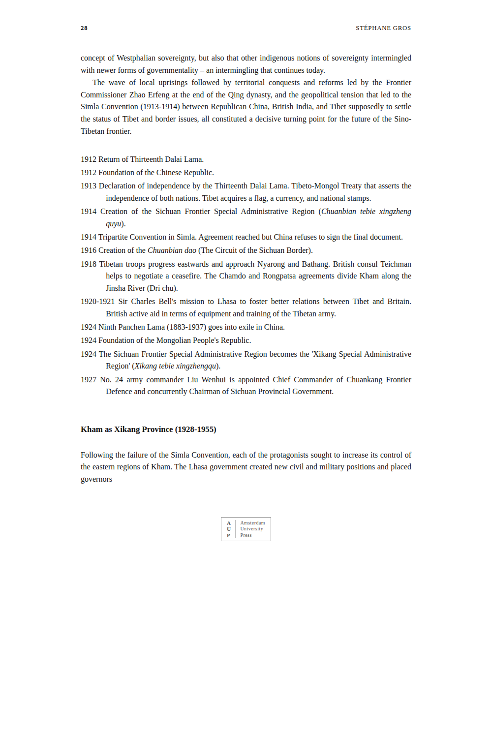28 Stéphane Gros
concept of Westphalian sovereignty, but also that other indigenous notions of sovereignty intermingled with newer forms of governmentality – an intermingling that continues today.
The wave of local uprisings followed by territorial conquests and reforms led by the Frontier Commissioner Zhao Erfeng at the end of the Qing dynasty, and the geopolitical tension that led to the Simla Convention (1913-1914) between Republican China, British India, and Tibet supposedly to settle the status of Tibet and border issues, all constituted a decisive turning point for the future of the Sino-Tibetan frontier.
1912 Return of Thirteenth Dalai Lama.
1912 Foundation of the Chinese Republic.
1913 Declaration of independence by the Thirteenth Dalai Lama. Tibeto-Mongol Treaty that asserts the independence of both nations. Tibet acquires a flag, a currency, and national stamps.
1914 Creation of the Sichuan Frontier Special Administrative Region (Chuanbian tebie xingzheng quyu).
1914 Tripartite Convention in Simla. Agreement reached but China refuses to sign the final document.
1916 Creation of the Chuanbian dao (The Circuit of the Sichuan Border).
1918 Tibetan troops progress eastwards and approach Nyarong and Bathang. British consul Teichman helps to negotiate a ceasefire. The Chamdo and Rongpatsa agreements divide Kham along the Jinsha River (Dri chu).
1920-1921 Sir Charles Bell's mission to Lhasa to foster better relations between Tibet and Britain. British active aid in terms of equipment and training of the Tibetan army.
1924 Ninth Panchen Lama (1883-1937) goes into exile in China.
1924 Foundation of the Mongolian People's Republic.
1924 The Sichuan Frontier Special Administrative Region becomes the 'Xikang Special Administrative Region' (Xikang tebie xingzhengqu).
1927 No. 24 army commander Liu Wenhui is appointed Chief Commander of Chuankang Frontier Defence and concurrently Chairman of Sichuan Provincial Government.
Kham as Xikang Province (1928-1955)
Following the failure of the Simla Convention, each of the protagonists sought to increase its control of the eastern regions of Kham. The Lhasa government created new civil and military positions and placed governors
AUP Amsterdam
University
Press